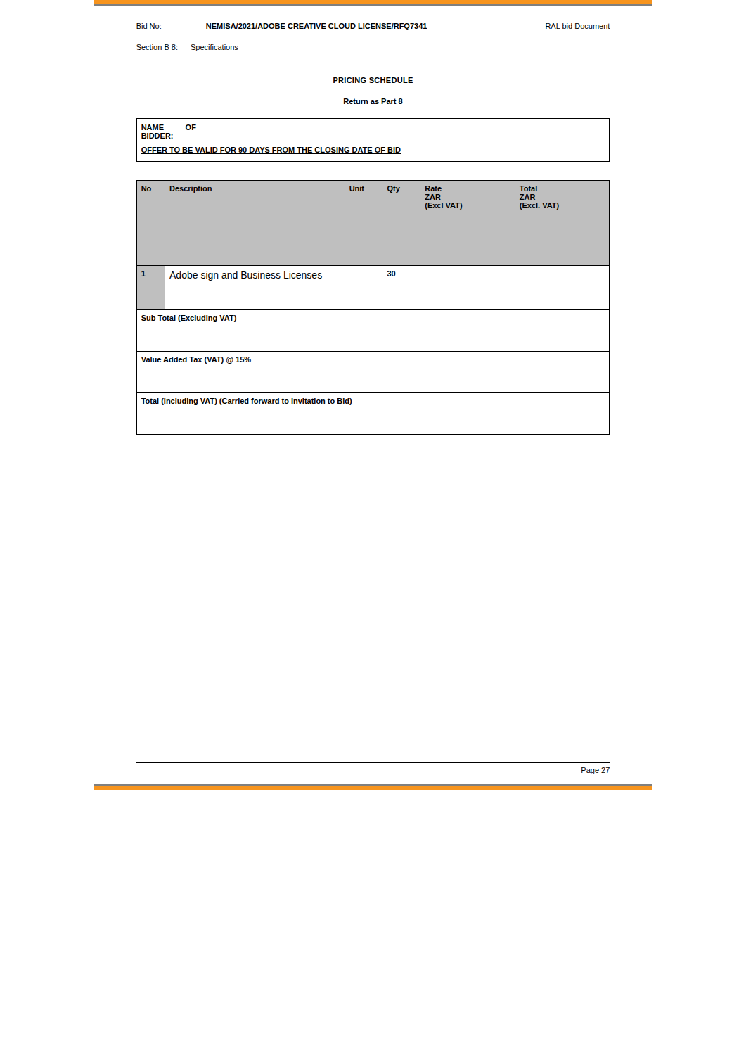Bid No: NEMISA/2021/ADOBE CREATIVE CLOUD LICENSE/RFQ7341
RAL bid Document
Section B 8: Specifications
PRICING SCHEDULE
Return as Part 8
| NAME OF BIDDER: OFFER TO BE VALID FOR 90 DAYS FROM THE CLOSING DATE OF BID |
| No | Description | Unit | Qty | Rate ZAR (Excl VAT) | Total ZAR (Excl. VAT) |
| --- | --- | --- | --- | --- | --- |
| 1 | Adobe sign and Business Licenses | | 30 | | |
| Sub Total (Excluding VAT) | |
| Value Added Tax (VAT) @ 15% | |
| Total (Including VAT) (Carried forward to Invitation to Bid) | |
Page 27